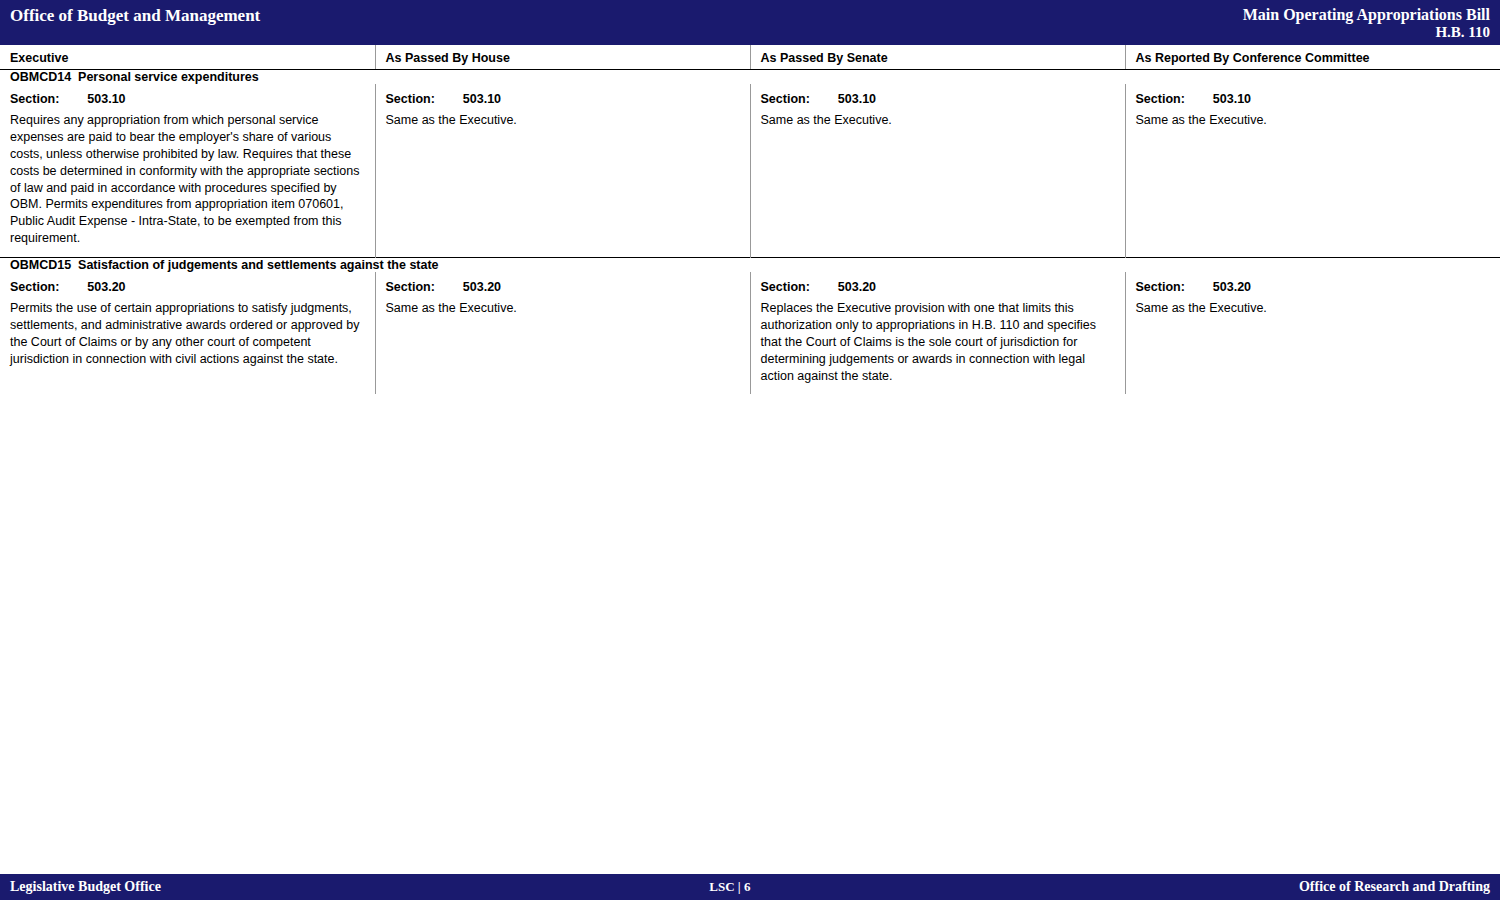Office of Budget and Management
Main Operating Appropriations Bill
H.B. 110
| Executive | As Passed By House | As Passed By Senate | As Reported By Conference Committee |
| --- | --- | --- | --- |
| OBMCD14 Personal service expenditures |
| Section: 503.10 Requires any appropriation from which personal service expenses are paid to bear the employer's share of various costs, unless otherwise prohibited by law. Requires that these costs be determined in conformity with the appropriate sections of law and paid in accordance with procedures specified by OBM. Permits expenditures from appropriation item 070601, Public Audit Expense - Intra-State, to be exempted from this requirement. | Section: 503.10 Same as the Executive. | Section: 503.10 Same as the Executive. | Section: 503.10 Same as the Executive. |
| OBMCD15 Satisfaction of judgements and settlements against the state |
| Section: 503.20 Permits the use of certain appropriations to satisfy judgments, settlements, and administrative awards ordered or approved by the Court of Claims or by any other court of competent jurisdiction in connection with civil actions against the state. | Section: 503.20 Same as the Executive. | Section: 503.20 Replaces the Executive provision with one that limits this authorization only to appropriations in H.B. 110 and specifies that the Court of Claims is the sole court of jurisdiction for determining judgements or awards in connection with legal action against the state. | Section: 503.20 Same as the Executive. |
Legislative Budget Office
LSC | 6
Office of Research and Drafting